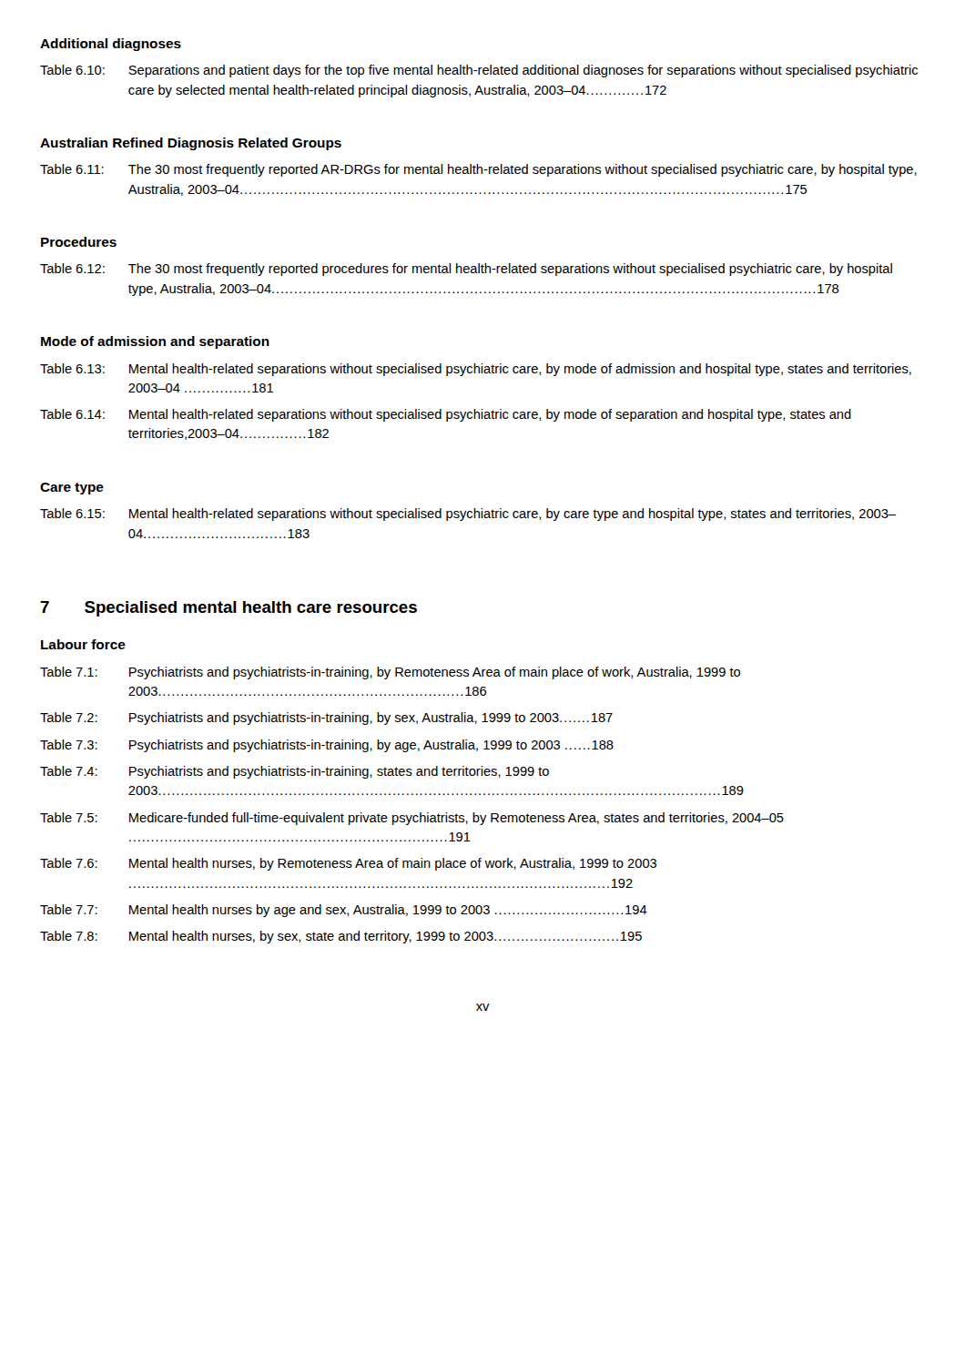Additional diagnoses
| Table 6.10: | Separations and patient days for the top five mental health-related additional diagnoses for separations without specialised psychiatric care by selected mental health-related principal diagnosis, Australia, 2003–04 ............. 172 |
Australian Refined Diagnosis Related Groups
| Table 6.11: | The 30 most frequently reported AR-DRGs for mental health-related separations without specialised psychiatric care, by hospital type, Australia, 2003–04 ......................................................................................................................... 175 |
Procedures
| Table 6.12: | The 30 most frequently reported procedures for mental health-related separations without specialised psychiatric care, by hospital type, Australia, 2003–04 ......................................................................................................................... 178 |
Mode of admission and separation
| Table 6.13: | Mental health-related separations without specialised psychiatric care, by mode of admission and hospital type, states and territories, 2003–04 ............... 181 |
| Table 6.14: | Mental health-related separations without specialised psychiatric care, by mode of separation and hospital type, states and territories,2003–04 ............... 182 |
Care type
| Table 6.15: | Mental health-related separations without specialised psychiatric care, by care type and hospital type, states and territories, 2003–04 ................................ 183 |
7 Specialised mental health care resources
Labour force
| Table 7.1: | Psychiatrists and psychiatrists-in-training, by Remoteness Area of main place of work, Australia, 1999 to 2003 .................................................................... 186 |
| Table 7.2: | Psychiatrists and psychiatrists-in-training, by sex, Australia, 1999 to 2003 ....... 187 |
| Table 7.3: | Psychiatrists and psychiatrists-in-training, by age, Australia, 1999 to 2003 ...... 188 |
| Table 7.4: | Psychiatrists and psychiatrists-in-training, states and territories, 1999 to 2003 ............................................................................................................................. 189 |
| Table 7.5: | Medicare-funded full-time-equivalent private psychiatrists, by Remoteness Area, states and territories, 2004–05 ....................................................................... 191 |
| Table 7.6: | Mental health nurses, by Remoteness Area of main place of work, Australia, 1999 to 2003 ........................................................................................................... 192 |
| Table 7.7: | Mental health nurses by age and sex, Australia, 1999 to 2003 ............................. 194 |
| Table 7.8: | Mental health nurses, by sex, state and territory, 1999 to 2003 ............................ 195 |
xv